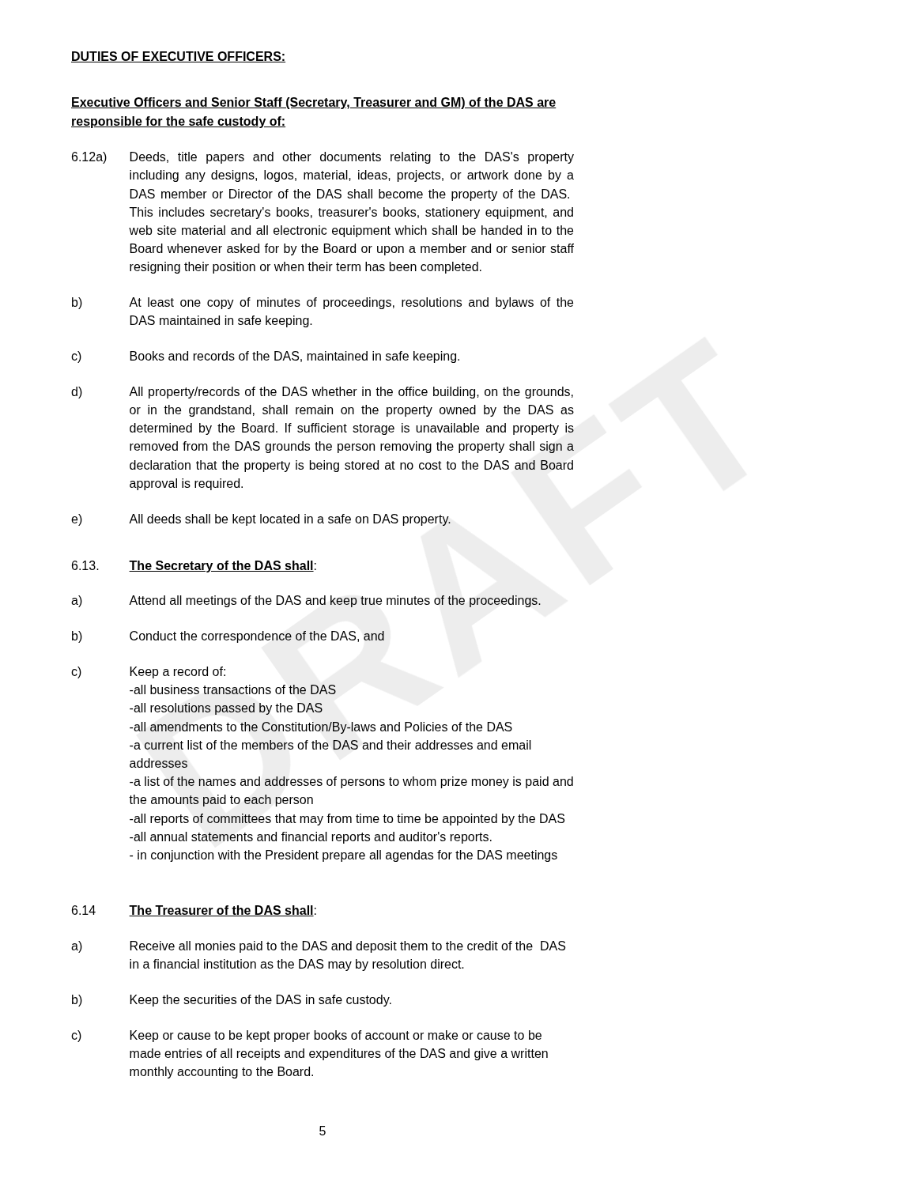DUTIES OF EXECUTIVE OFFICERS:
Executive Officers and Senior Staff (Secretary, Treasurer and GM) of the DAS are responsible for the safe custody of:
6.12a)
Deeds, title papers and other documents relating to the DAS's property including any designs, logos, material, ideas, projects, or artwork done by a DAS member or Director of the DAS shall become the property of the DAS. This includes secretary's books, treasurer's books, stationery equipment, and web site material and all electronic equipment which shall be handed in to the Board whenever asked for by the Board or upon a member and or senior staff resigning their position or when their term has been completed.
b)
At least one copy of minutes of proceedings, resolutions and bylaws of the DAS maintained in safe keeping.
c)
Books and records of the DAS, maintained in safe keeping.
d)
All property/records of the DAS whether in the office building, on the grounds, or in the grandstand, shall remain on the property owned by the DAS as determined by the Board. If sufficient storage is unavailable and property is removed from the DAS grounds the person removing the property shall sign a declaration that the property is being stored at no cost to the DAS and Board approval is required.
e)
All deeds shall be kept located in a safe on DAS property.
6.13.
The Secretary of the DAS shall:
a)
Attend all meetings of the DAS and keep true minutes of the proceedings.
b)
Conduct the correspondence of the DAS, and
c)
Keep a record of:
-all business transactions of the DAS
-all resolutions passed by the DAS
-all amendments to the Constitution/By-laws and Policies of the DAS
-a current list of the members of the DAS and their addresses and email addresses
-a list of the names and addresses of persons to whom prize money is paid and the amounts paid to each person
-all reports of committees that may from time to time be appointed by the DAS
-all annual statements and financial reports and auditor's reports.
- in conjunction with the President prepare all agendas for the DAS meetings
6.14
The Treasurer of the DAS shall:
a)
Receive all monies paid to the DAS and deposit them to the credit of the DAS in a financial institution as the DAS may by resolution direct.
b)
Keep the securities of the DAS in safe custody.
c)
Keep or cause to be kept proper books of account or make or cause to be made entries of all receipts and expenditures of the DAS and give a written monthly accounting to the Board.
5